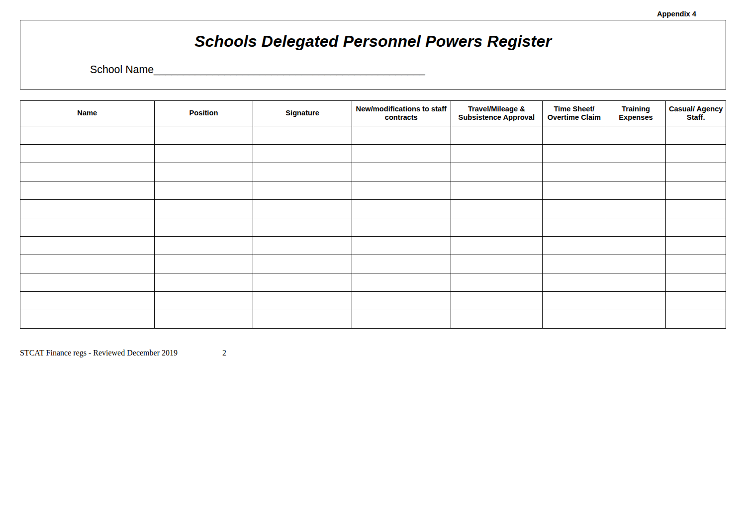Appendix 4
Schools Delegated Personnel Powers Register
School Name______________________________________________
| Name | Position | Signature | New/modifications to staff contracts | Travel/Mileage & Subsistence Approval | Time Sheet/ Overtime Claim | Training Expenses | Casual/ Agency Staff. |
| --- | --- | --- | --- | --- | --- | --- | --- |
STCAT Finance regs - Reviewed December 20192